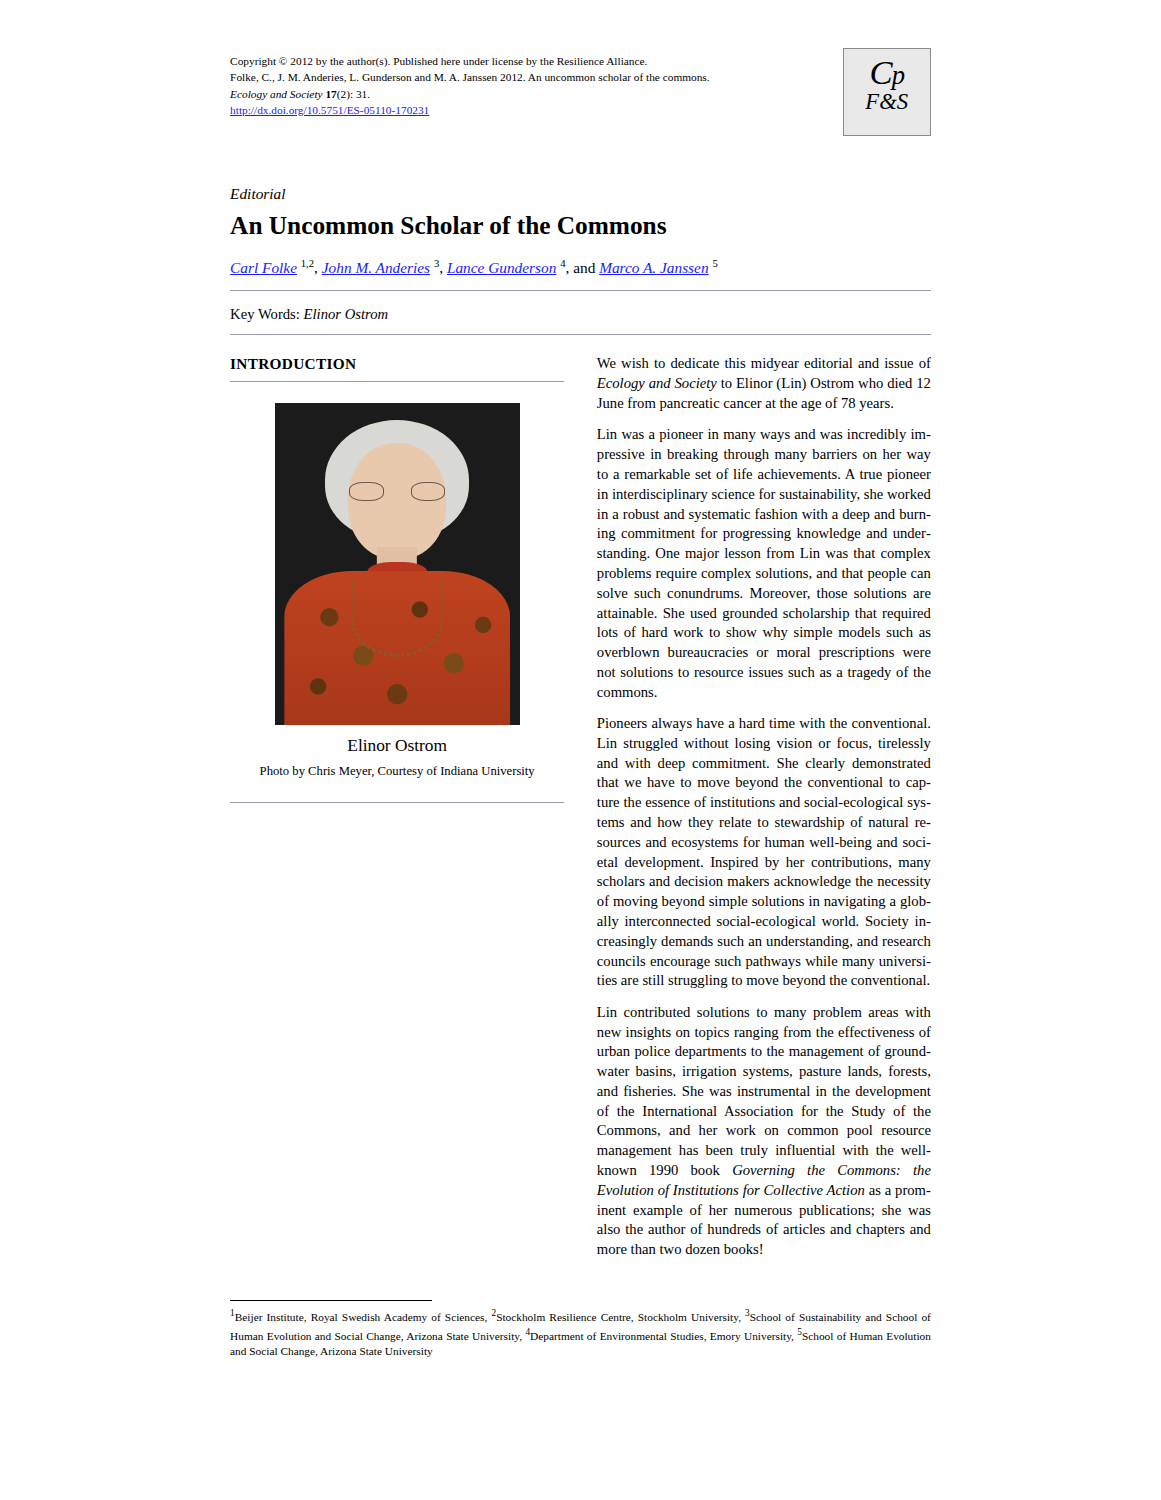Copyright © 2012 by the author(s). Published here under license by the Resilience Alliance.
Folke, C., J. M. Anderies, L. Gunderson and M. A. Janssen 2012. An uncommon scholar of the commons.
Ecology and Society 17(2): 31.
http://dx.doi.org/10.5751/ES-05110-170231
Cp
F&S
Editorial
An Uncommon Scholar of the Commons
Carl Folke 1,2, John M. Anderies 3, Lance Gunderson 4, and Marco A. Janssen 5
Key Words: Elinor Ostrom
INTRODUCTION
Elinor Ostrom
Photo by Chris Meyer, Courtesy of Indiana University
We wish to dedicate this midyear editorial and issue of Ecology and Society to Elinor (Lin) Ostrom who died 12 June from pancreatic cancer at the age of 78 years.
Lin was a pioneer in many ways and was incredibly impressive in breaking through many barriers on her way to a remarkable set of life achievements. A true pioneer in interdisciplinary science for sustainability, she worked in a robust and systematic fashion with a deep and burning commitment for progressing knowledge and understanding. One major lesson from Lin was that complex problems require complex solutions, and that people can solve such conundrums. Moreover, those solutions are attainable. She used grounded scholarship that required lots of hard work to show why simple models such as overblown bureaucracies or moral prescriptions were not solutions to resource issues such as a tragedy of the commons.
Pioneers always have a hard time with the conventional. Lin struggled without losing vision or focus, tirelessly and with deep commitment. She clearly demonstrated that we have to move beyond the conventional to capture the essence of institutions and social-ecological systems and how they relate to stewardship of natural resources and ecosystems for human well-being and societal development. Inspired by her contributions, many scholars and decision makers acknowledge the necessity of moving beyond simple solutions in navigating a globally interconnected social-ecological world. Society increasingly demands such an understanding, and research councils encourage such pathways while many universities are still struggling to move beyond the conventional.
Lin contributed solutions to many problem areas with new insights on topics ranging from the effectiveness of urban police departments to the management of groundwater basins, irrigation systems, pasture lands, forests, and fisheries. She was instrumental in the development of the International Association for the Study of the Commons, and her work on common pool resource management has been truly influential with the well-known 1990 book Governing the Commons: the Evolution of Institutions for Collective Action as a prominent example of her numerous publications; she was also the author of hundreds of articles and chapters and more than two dozen books!
1Beijer Institute, Royal Swedish Academy of Sciences, 2Stockholm Resilience Centre, Stockholm University, 3School of Sustainability and School of Human Evolution and Social Change, Arizona State University, 4Department of Environmental Studies, Emory University, 5School of Human Evolution and Social Change, Arizona State University